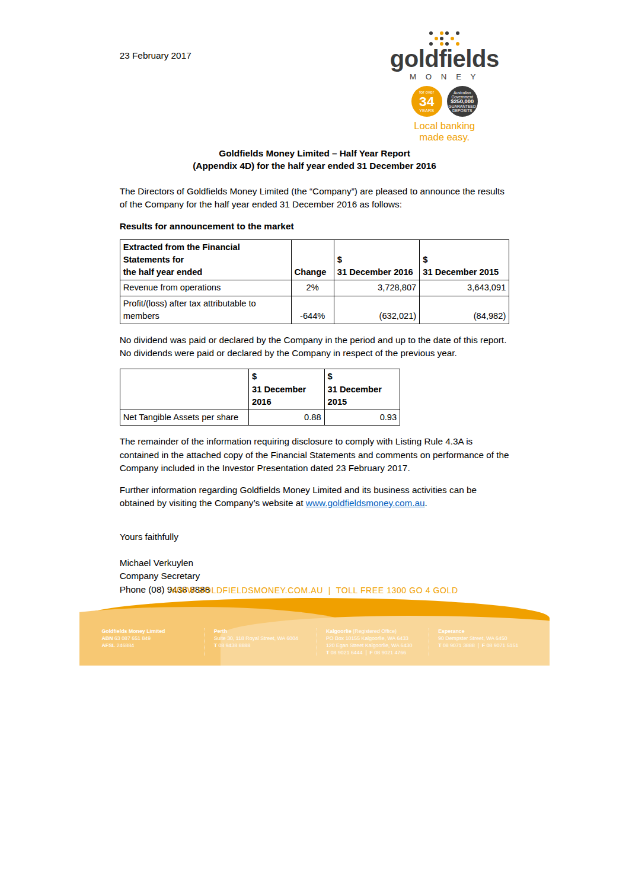goldfields
M O N E Y
for over 34 YEARS
Australian Government$250,000 GUARANTEED DEPOSITS
Local banking
made easy.
23 February 2017
Goldfields Money Limited – Half Year Report
(Appendix 4D) for the half year ended 31 December 2016
The Directors of Goldfields Money Limited (the “Company”) are pleased to announce the results of the Company for the half year ended 31 December 2016 as follows:
Results for announcement to the market
| Extracted from the Financial Statements for the half year ended | Change | $ 31 December 2016 | $ 31 December 2015 |
| --- | --- | --- | --- |
| Revenue from operations | 2% | 3,728,807 | 3,643,091 |
| Profit/(loss) after tax attributable to members | -644% | (632,021) | (84,982) |
No dividend was paid or declared by the Company in the period and up to the date of this report. No dividends were paid or declared by the Company in respect of the previous year.
| | $ 31 December 2016 | $ 31 December 2015 |
| --- | --- | --- |
| Net Tangible Assets per share | 0.88 | 0.93 |
The remainder of the information requiring disclosure to comply with Listing Rule 4.3A is contained in the attached copy of the Financial Statements and comments on performance of the Company included in the Investor Presentation dated 23 February 2017.
Further information regarding Goldfields Money Limited and its business activities can be obtained by visiting the Company’s website at www.goldfieldsmoney.com.au.
Yours faithfully
Michael Verkuylen
Company Secretary
Phone (08) 9438 8888
WWW.GOLDFIELDSMONEY.COM.AU | TOLL FREE 1300 GO 4 GOLD
Goldfields Money Limited
ABN 63 087 651 849
AFSL 246884
Perth
Suite 30, 118 Royal Street, WA 6004
T 08 9438 8888
Kalgoorlie (Registered Office)
PO Box 10155 Kalgoorlie, WA 6433
120 Egan Street Kalgoorlie, WA 6430
T 08 9021 6444 | F 08 9021 4766
Esperance
90 Dempster Street, WA 6450
T 08 9071 3888 | F 08 9071 5151